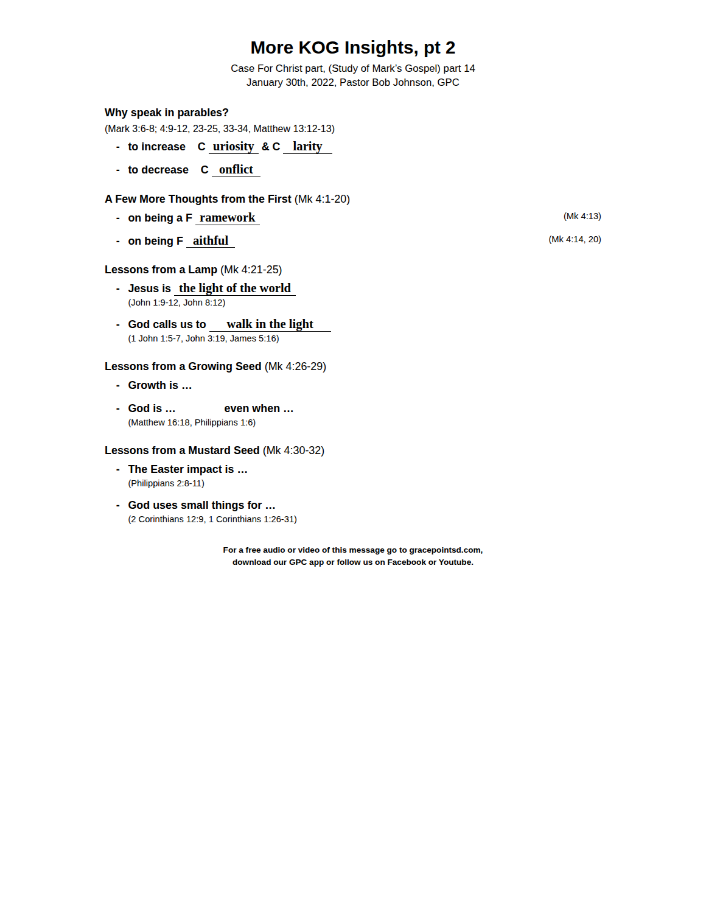More KOG Insights, pt 2
Case For Christ part, (Study of Mark’s Gospel) part 14
January 30th, 2022, Pastor Bob Johnson, GPC
Why speak in parables?
(Mark 3:6-8; 4:9-12, 23-25, 33-34, Matthew 13:12-13)
to increase C uriosity & C larity
to decrease C onflict
A Few More Thoughts from the First (Mk 4:1-20)
on being a F ramework (Mk 4:13)
on being F aithful (Mk 4:14, 20)
Lessons from a Lamp (Mk 4:21-25)
Jesus is the light of the world (John 1:9-12, John 8:12)
God calls us to walk in the light (1 John 1:5-7, John 3:19, James 5:16)
Lessons from a Growing Seed (Mk 4:26-29)
Growth is …
God is … even when … (Matthew 16:18, Philippians 1:6)
Lessons from a Mustard Seed (Mk 4:30-32)
The Easter impact is … (Philippians 2:8-11)
God uses small things for … (2 Corinthians 12:9, 1 Corinthians 1:26-31)
For a free audio or video of this message go to gracepointsd.com,
download our GPC app or follow us on Facebook or Youtube.